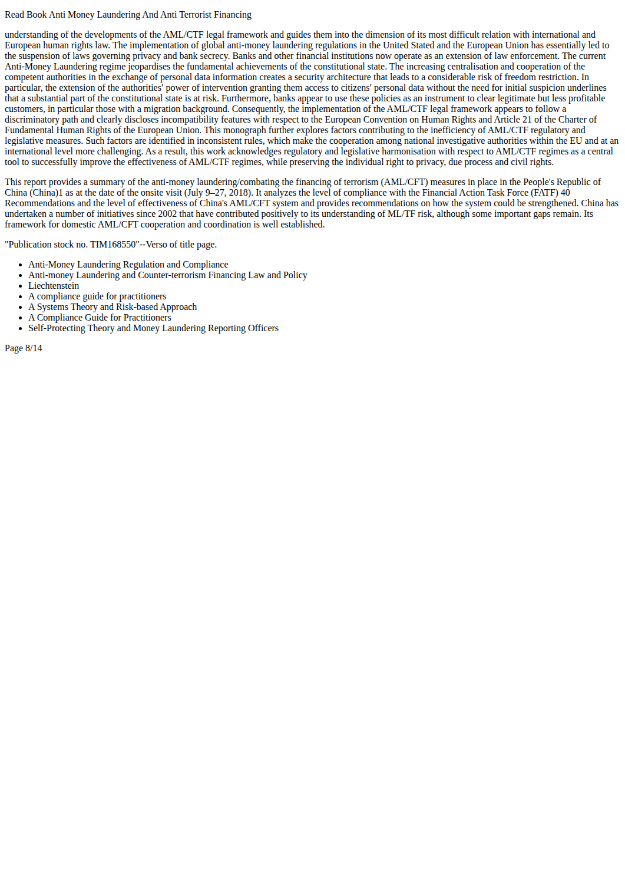Read Book Anti Money Laundering And Anti Terrorist Financing
understanding of the developments of the AML/CTF legal framework and guides them into the dimension of its most difficult relation with international and European human rights law. The implementation of global anti-money laundering regulations in the United Stated and the European Union has essentially led to the suspension of laws governing privacy and bank secrecy. Banks and other financial institutions now operate as an extension of law enforcement. The current Anti-Money Laundering regime jeopardises the fundamental achievements of the constitutional state. The increasing centralisation and cooperation of the competent authorities in the exchange of personal data information creates a security architecture that leads to a considerable risk of freedom restriction. In particular, the extension of the authorities′ power of intervention granting them access to citizens′ personal data without the need for initial suspicion underlines that a substantial part of the constitutional state is at risk. Furthermore, banks appear to use these policies as an instrument to clear legitimate but less profitable customers, in particular those with a migration background. Consequently, the implementation of the AML/CTF legal framework appears to follow a discriminatory path and clearly discloses incompatibility features with respect to the European Convention on Human Rights and Article 21 of the Charter of Fundamental Human Rights of the European Union. This monograph further explores factors contributing to the inefficiency of AML/CTF regulatory and legislative measures. Such factors are identified in inconsistent rules, which make the cooperation among national investigative authorities within the EU and at an international level more challenging. As a result, this work acknowledges regulatory and legislative harmonisation with respect to AML/CTF regimes as a central tool to successfully improve the effectiveness of AML/CTF regimes, while preserving the individual right to privacy, due process and civil rights.
This report provides a summary of the anti-money laundering/combating the financing of terrorism (AML/CFT) measures in place in the People's Republic of China (China)1 as at the date of the onsite visit (July 9–27, 2018). It analyzes the level of compliance with the Financial Action Task Force (FATF) 40 Recommendations and the level of effectiveness of China's AML/CFT system and provides recommendations on how the system could be strengthened. China has undertaken a number of initiatives since 2002 that have contributed positively to its understanding of ML/TF risk, although some important gaps remain. Its framework for domestic AML/CFT cooperation and coordination is well established.
"Publication stock no. TIM168550"--Verso of title page.
Anti-Money Laundering Regulation and Compliance
Anti-money Laundering and Counter-terrorism Financing Law and Policy
Liechtenstein
A compliance guide for practitioners
A Systems Theory and Risk-based Approach
A Compliance Guide for Practitioners
Self-Protecting Theory and Money Laundering Reporting Officers
Page 8/14